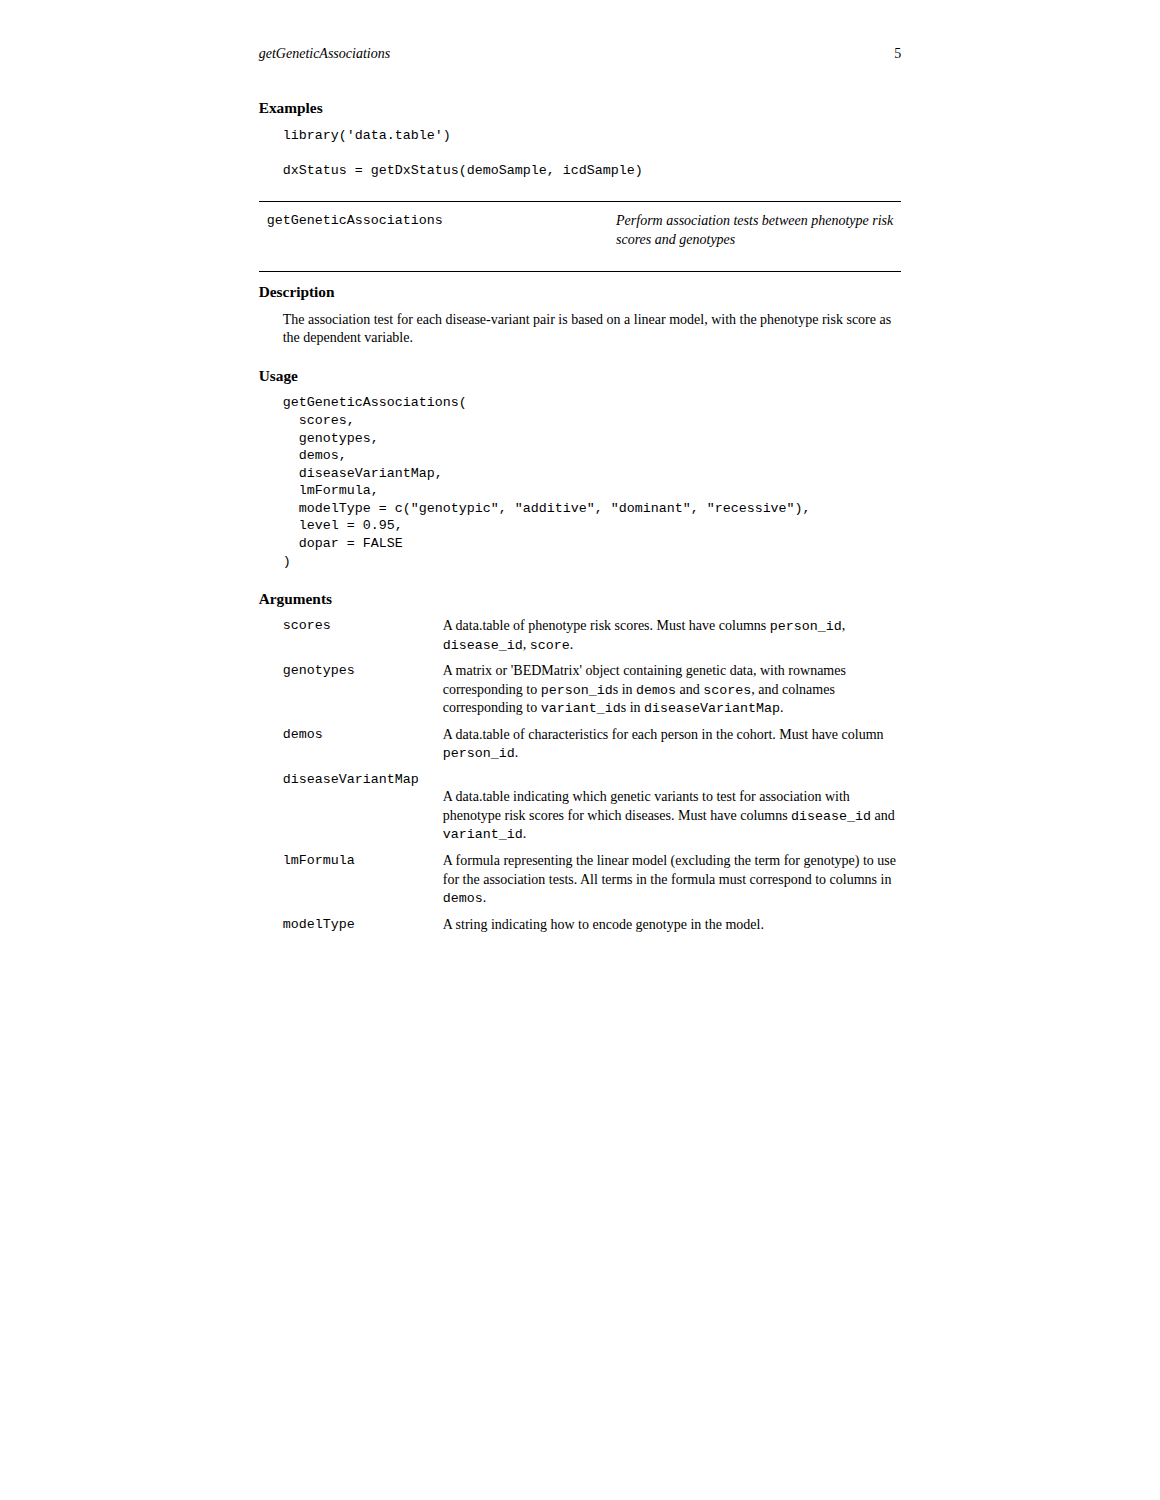getGeneticAssociations 5
Examples
library('data.table')

dxStatus = getDxStatus(demoSample, icdSample)
getGeneticAssociations Perform association tests between phenotype risk scores and genotypes
Description
The association test for each disease-variant pair is based on a linear model, with the phenotype risk score as the dependent variable.
Usage
getGeneticAssociations(
  scores,
  genotypes,
  demos,
  diseaseVariantMap,
  lmFormula,
  modelType = c("genotypic", "additive", "dominant", "recessive"),
  level = 0.95,
  dopar = FALSE
)
Arguments
scores
A data.table of phenotype risk scores. Must have columns person_id, disease_id, score.
genotypes
A matrix or 'BEDMatrix' object containing genetic data, with rownames corresponding to person_ids in demos and scores, and colnames corresponding to variant_ids in diseaseVariantMap.
demos
A data.table of characteristics for each person in the cohort. Must have column person_id.
diseaseVariantMap
A data.table indicating which genetic variants to test for association with phenotype risk scores for which diseases. Must have columns disease_id and variant_id.
lmFormula
A formula representing the linear model (excluding the term for genotype) to use for the association tests. All terms in the formula must correspond to columns in demos.
modelType
A string indicating how to encode genotype in the model.